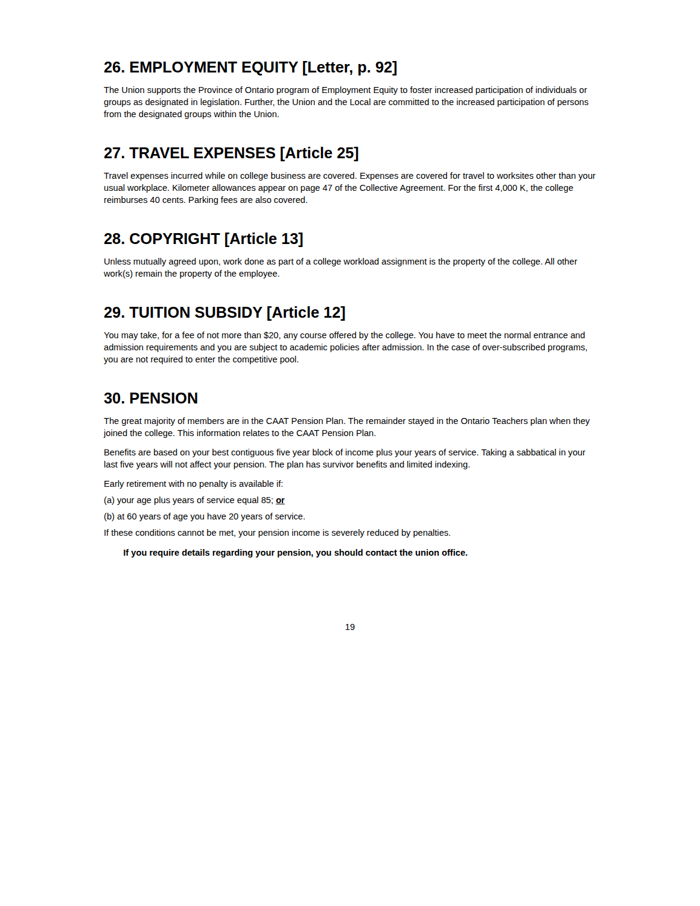26. EMPLOYMENT EQUITY [Letter, p. 92]
The Union supports the Province of Ontario program of Employment Equity to foster increased participation of individuals or groups as designated in legislation. Further, the Union and the Local are committed to the increased participation of persons from the designated groups within the Union.
27. TRAVEL EXPENSES [Article 25]
Travel expenses incurred while on college business are covered. Expenses are covered for travel to worksites other than your usual workplace. Kilometer allowances appear on page 47 of the Collective Agreement. For the first 4,000 K, the college reimburses 40 cents. Parking fees are also covered.
28. COPYRIGHT [Article 13]
Unless mutually agreed upon, work done as part of a college workload assignment is the property of the college. All other work(s) remain the property of the employee.
29. TUITION SUBSIDY [Article 12]
You may take, for a fee of not more than $20, any course offered by the college. You have to meet the normal entrance and admission requirements and you are subject to academic policies after admission. In the case of over-subscribed programs, you are not required to enter the competitive pool.
30. PENSION
The great majority of members are in the CAAT Pension Plan. The remainder stayed in the Ontario Teachers plan when they joined the college. This information relates to the CAAT Pension Plan.
Benefits are based on your best contiguous five year block of income plus your years of service. Taking a sabbatical in your last five years will not affect your pension. The plan has survivor benefits and limited indexing.
Early retirement with no penalty is available if:
(a) your age plus years of service equal 85; or
(b) at 60 years of age you have 20 years of service.
If these conditions cannot be met, your pension income is severely reduced by penalties.
If you require details regarding your pension, you should contact the union office.
19